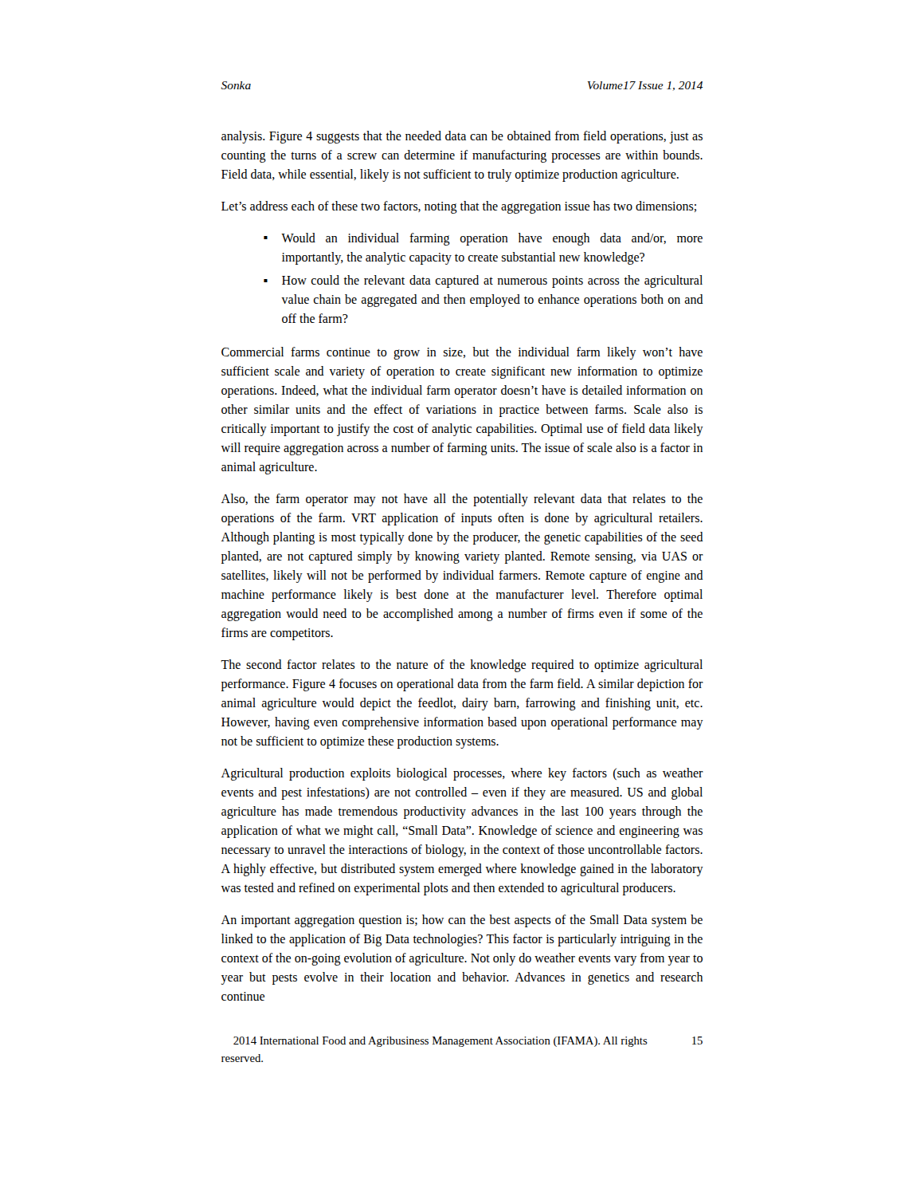Sonka
Volume17 Issue 1, 2014
analysis. Figure 4 suggests that the needed data can be obtained from field operations, just as counting the turns of a screw can determine if manufacturing processes are within bounds. Field data, while essential, likely is not sufficient to truly optimize production agriculture.
Let’s address each of these two factors, noting that the aggregation issue has two dimensions;
Would an individual farming operation have enough data and/or, more importantly, the analytic capacity to create substantial new knowledge?
How could the relevant data captured at numerous points across the agricultural value chain be aggregated and then employed to enhance operations both on and off the farm?
Commercial farms continue to grow in size, but the individual farm likely won’t have sufficient scale and variety of operation to create significant new information to optimize operations. Indeed, what the individual farm operator doesn’t have is detailed information on other similar units and the effect of variations in practice between farms. Scale also is critically important to justify the cost of analytic capabilities. Optimal use of field data likely will require aggregation across a number of farming units. The issue of scale also is a factor in animal agriculture.
Also, the farm operator may not have all the potentially relevant data that relates to the operations of the farm. VRT application of inputs often is done by agricultural retailers. Although planting is most typically done by the producer, the genetic capabilities of the seed planted, are not captured simply by knowing variety planted. Remote sensing, via UAS or satellites, likely will not be performed by individual farmers. Remote capture of engine and machine performance likely is best done at the manufacturer level. Therefore optimal aggregation would need to be accomplished among a number of firms even if some of the firms are competitors.
The second factor relates to the nature of the knowledge required to optimize agricultural performance. Figure 4 focuses on operational data from the farm field. A similar depiction for animal agriculture would depict the feedlot, dairy barn, farrowing and finishing unit, etc. However, having even comprehensive information based upon operational performance may not be sufficient to optimize these production systems.
Agricultural production exploits biological processes, where key factors (such as weather events and pest infestations) are not controlled – even if they are measured. US and global agriculture has made tremendous productivity advances in the last 100 years through the application of what we might call, “Small Data”. Knowledge of science and engineering was necessary to unravel the interactions of biology, in the context of those uncontrollable factors. A highly effective, but distributed system emerged where knowledge gained in the laboratory was tested and refined on experimental plots and then extended to agricultural producers.
An important aggregation question is; how can the best aspects of the Small Data system be linked to the application of Big Data technologies? This factor is particularly intriguing in the context of the on-going evolution of agriculture. Not only do weather events vary from year to year but pests evolve in their location and behavior. Advances in genetics and research continue
 2014 International Food and Agribusiness Management Association (IFAMA). All rights reserved.
15